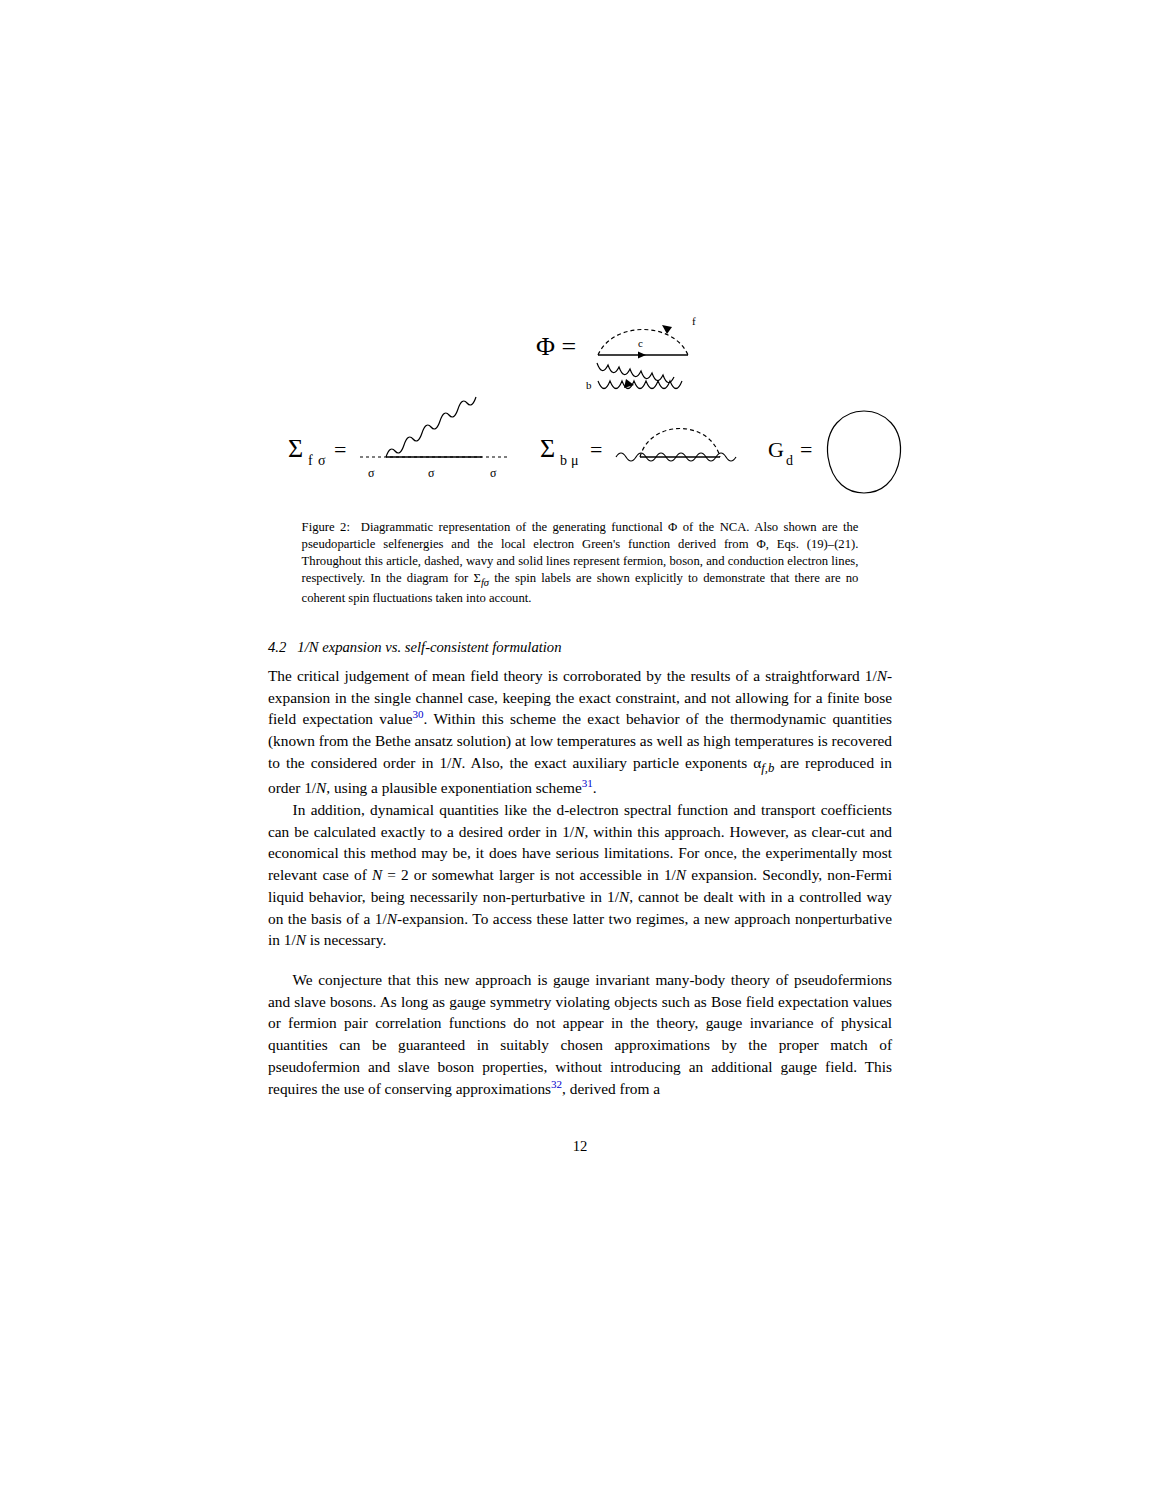Φ = c f b Σ f σ = σ σ σ Σ b μ = G d =
Figure 2: Diagrammatic representation of the generating functional Φ of the NCA. Also shown are the pseudoparticle selfenergies and the local electron Green's function derived from Φ, Eqs. (19)–(21). Throughout this article, dashed, wavy and solid lines represent fermion, boson, and conduction electron lines, respectively. In the diagram for Σfσ the spin labels are shown explicitly to demonstrate that there are no coherent spin fluctuations taken into account.
4.2 1/N expansion vs. self-consistent formulation
The critical judgement of mean field theory is corroborated by the results of a straightforward 1/N-expansion in the single channel case, keeping the exact constraint, and not allowing for a finite bose field expectation value30. Within this scheme the exact behavior of the thermodynamic quantities (known from the Bethe ansatz solution) at low temperatures as well as high temperatures is recovered to the considered order in 1/N. Also, the exact auxiliary particle exponents αf,b are reproduced in order 1/N, using a plausible exponentiation scheme31.
In addition, dynamical quantities like the d-electron spectral function and transport coefficients can be calculated exactly to a desired order in 1/N, within this approach. However, as clear-cut and economical this method may be, it does have serious limitations. For once, the experimentally most relevant case of N = 2 or somewhat larger is not accessible in 1/N expansion. Secondly, non-Fermi liquid behavior, being necessarily non-perturbative in 1/N, cannot be dealt with in a controlled way on the basis of a 1/N-expansion. To access these latter two regimes, a new approach nonperturbative in 1/N is necessary.
We conjecture that this new approach is gauge invariant many-body theory of pseudofermions and slave bosons. As long as gauge symmetry violating objects such as Bose field expectation values or fermion pair correlation functions do not appear in the theory, gauge invariance of physical quantities can be guaranteed in suitably chosen approximations by the proper match of pseudofermion and slave boson properties, without introducing an additional gauge field. This requires the use of conserving approximations32, derived from a
12